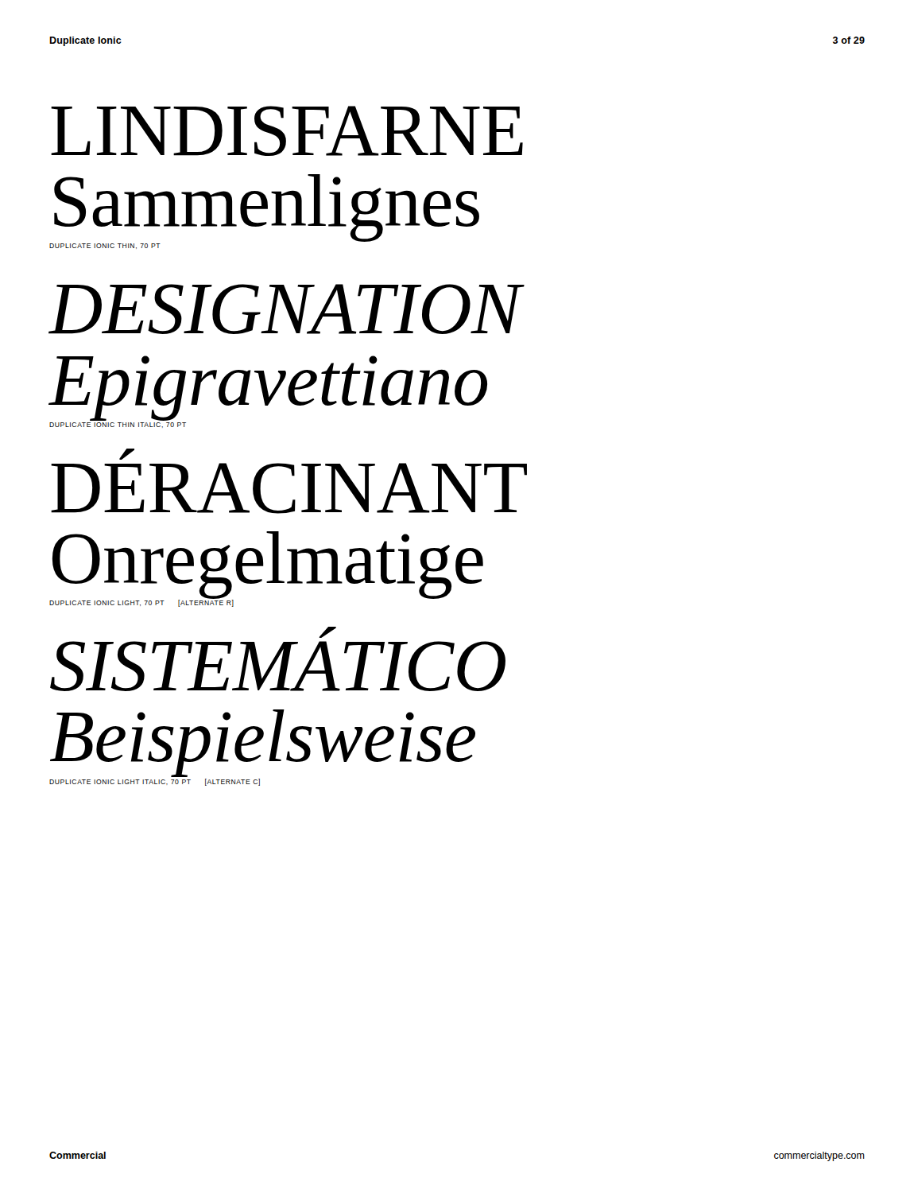Duplicate Ionic 3 of 29
LINDISFARNE
Sammenlignes
Duplicate Ionic Thin, 70 pt
DESIGNATION
Epigravettiano
Duplicate Ionic Thin Italic, 70 pt
DÉRACINANT
Onregelmatige
Duplicate Ionic Light, 70 pt [Alternate R]
SISTEMÁTICO
Beispielsweise
Duplicate Ionic Light Italic, 70 pt [Alternate C]
Commercial commercialtype.com